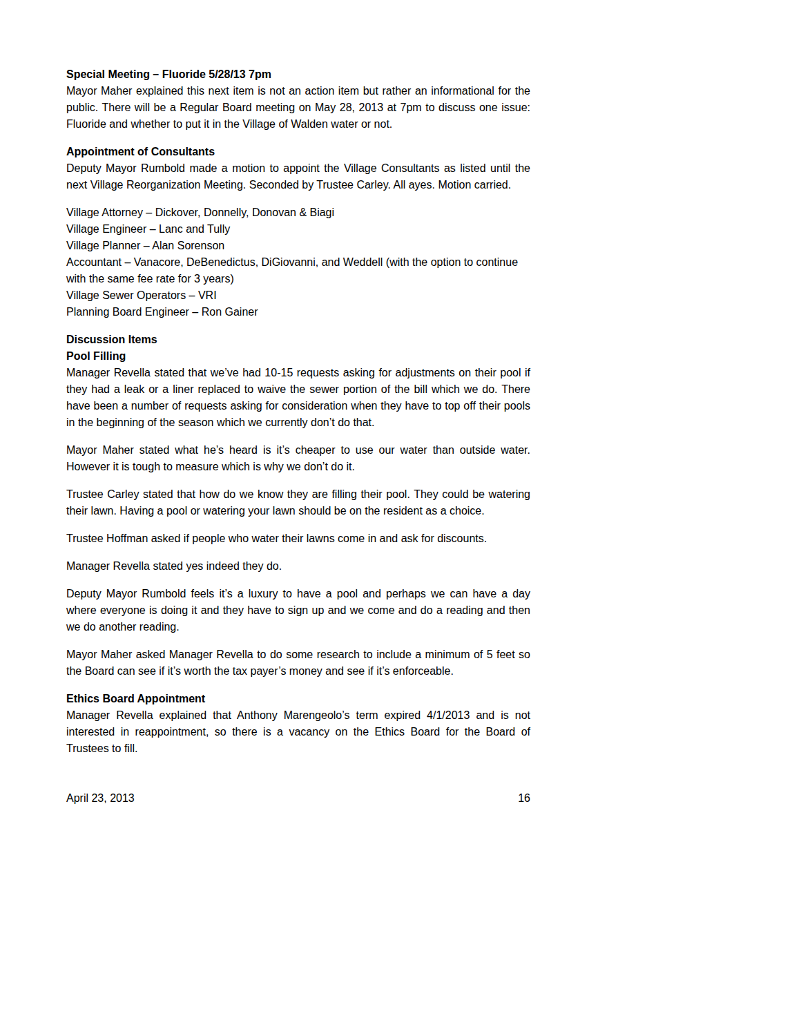Special Meeting – Fluoride 5/28/13 7pm
Mayor Maher explained this next item is not an action item but rather an informational for the public. There will be a Regular Board meeting on May 28, 2013 at 7pm to discuss one issue: Fluoride and whether to put it in the Village of Walden water or not.
Appointment of Consultants
Deputy Mayor Rumbold made a motion to appoint the Village Consultants as listed until the next Village Reorganization Meeting. Seconded by Trustee Carley. All ayes. Motion carried.
Village Attorney – Dickover, Donnelly, Donovan & Biagi
Village Engineer – Lanc and Tully
Village Planner – Alan Sorenson
Accountant – Vanacore, DeBenedictus, DiGiovanni, and Weddell (with the option to continue with the same fee rate for 3 years)
Village Sewer Operators – VRI
Planning Board Engineer – Ron Gainer
Discussion Items
Pool Filling
Manager Revella stated that we’ve had 10-15 requests asking for adjustments on their pool if they had a leak or a liner replaced to waive the sewer portion of the bill which we do. There have been a number of requests asking for consideration when they have to top off their pools in the beginning of the season which we currently don’t do that.
Mayor Maher stated what he’s heard is it’s cheaper to use our water than outside water. However it is tough to measure which is why we don’t do it.
Trustee Carley stated that how do we know they are filling their pool. They could be watering their lawn. Having a pool or watering your lawn should be on the resident as a choice.
Trustee Hoffman asked if people who water their lawns come in and ask for discounts.
Manager Revella stated yes indeed they do.
Deputy Mayor Rumbold feels it’s a luxury to have a pool and perhaps we can have a day where everyone is doing it and they have to sign up and we come and do a reading and then we do another reading.
Mayor Maher asked Manager Revella to do some research to include a minimum of 5 feet so the Board can see if it’s worth the tax payer’s money and see if it’s enforceable.
Ethics Board Appointment
Manager Revella explained that Anthony Marengeolo’s term expired 4/1/2013 and is not interested in reappointment, so there is a vacancy on the Ethics Board for the Board of Trustees to fill.
April 23, 2013 16